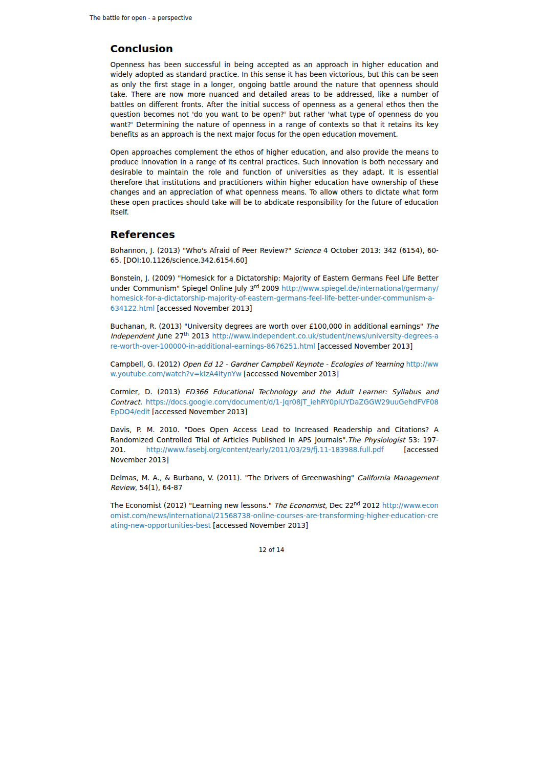The battle for open - a perspective
Conclusion
Openness has been successful in being accepted as an approach in higher education and widely adopted as standard practice. In this sense it has been victorious, but this can be seen as only the first stage in a longer, ongoing battle around the nature that openness should take. There are now more nuanced and detailed areas to be addressed, like a number of battles on different fronts. After the initial success of openness as a general ethos then the question becomes not 'do you want to be open?' but rather 'what type of openness do you want?' Determining the nature of openness in a range of contexts so that it retains its key benefits as an approach is the next major focus for the open education movement.
Open approaches complement the ethos of higher education, and also provide the means to produce innovation in a range of its central practices. Such innovation is both necessary and desirable to maintain the role and function of universities as they adapt. It is essential therefore that institutions and practitioners within higher education have ownership of these changes and an appreciation of what openness means. To allow others to dictate what form these open practices should take will be to abdicate responsibility for the future of education itself.
References
Bohannon, J. (2013) "Who's Afraid of Peer Review?" Science 4 October 2013: 342 (6154), 60-65. [DOI:10.1126/science.342.6154.60]
Bonstein, J. (2009) "Homesick for a Dictatorship: Majority of Eastern Germans Feel Life Better under Communism" Spiegel Online July 3rd 2009 http://www.spiegel.de/international/germany/homesick-for-a-dictatorship-majority-of-eastern-germans-feel-life-better-under-communism-a-634122.html [accessed November 2013]
Buchanan, R. (2013) "University degrees are worth over £100,000 in additional earnings" The Independent June 27th 2013 http://www.independent.co.uk/student/news/university-degrees-are-worth-over-100000-in-additional-earnings-8676251.html [accessed November 2013]
Campbell, G. (2012) Open Ed 12 - Gardner Campbell Keynote - Ecologies of Yearning http://www.youtube.com/watch?v=kIzA4ItynYw [accessed November 2013]
Cormier, D. (2013) ED366 Educational Technology and the Adult Learner: Syllabus and Contract. https://docs.google.com/document/d/1-Jqr08jT_iehRY0piUYDaZGGW29uuGehdFVF08EpDO4/edit [accessed November 2013]
Davis, P. M. 2010. "Does Open Access Lead to Increased Readership and Citations? A Randomized Controlled Trial of Articles Published in APS Journals".The Physiologist 53: 197-201. http://www.fasebj.org/content/early/2011/03/29/fj.11-183988.full.pdf [accessed November 2013]
Delmas, M. A., & Burbano, V. (2011). "The Drivers of Greenwashing" California Management Review, 54(1), 64-87
The Economist (2012) "Learning new lessons." The Economist, Dec 22nd 2012 http://www.economist.com/news/international/21568738-online-courses-are-transforming-higher-education-creating-new-opportunities-best [accessed November 2013]
12 of 14